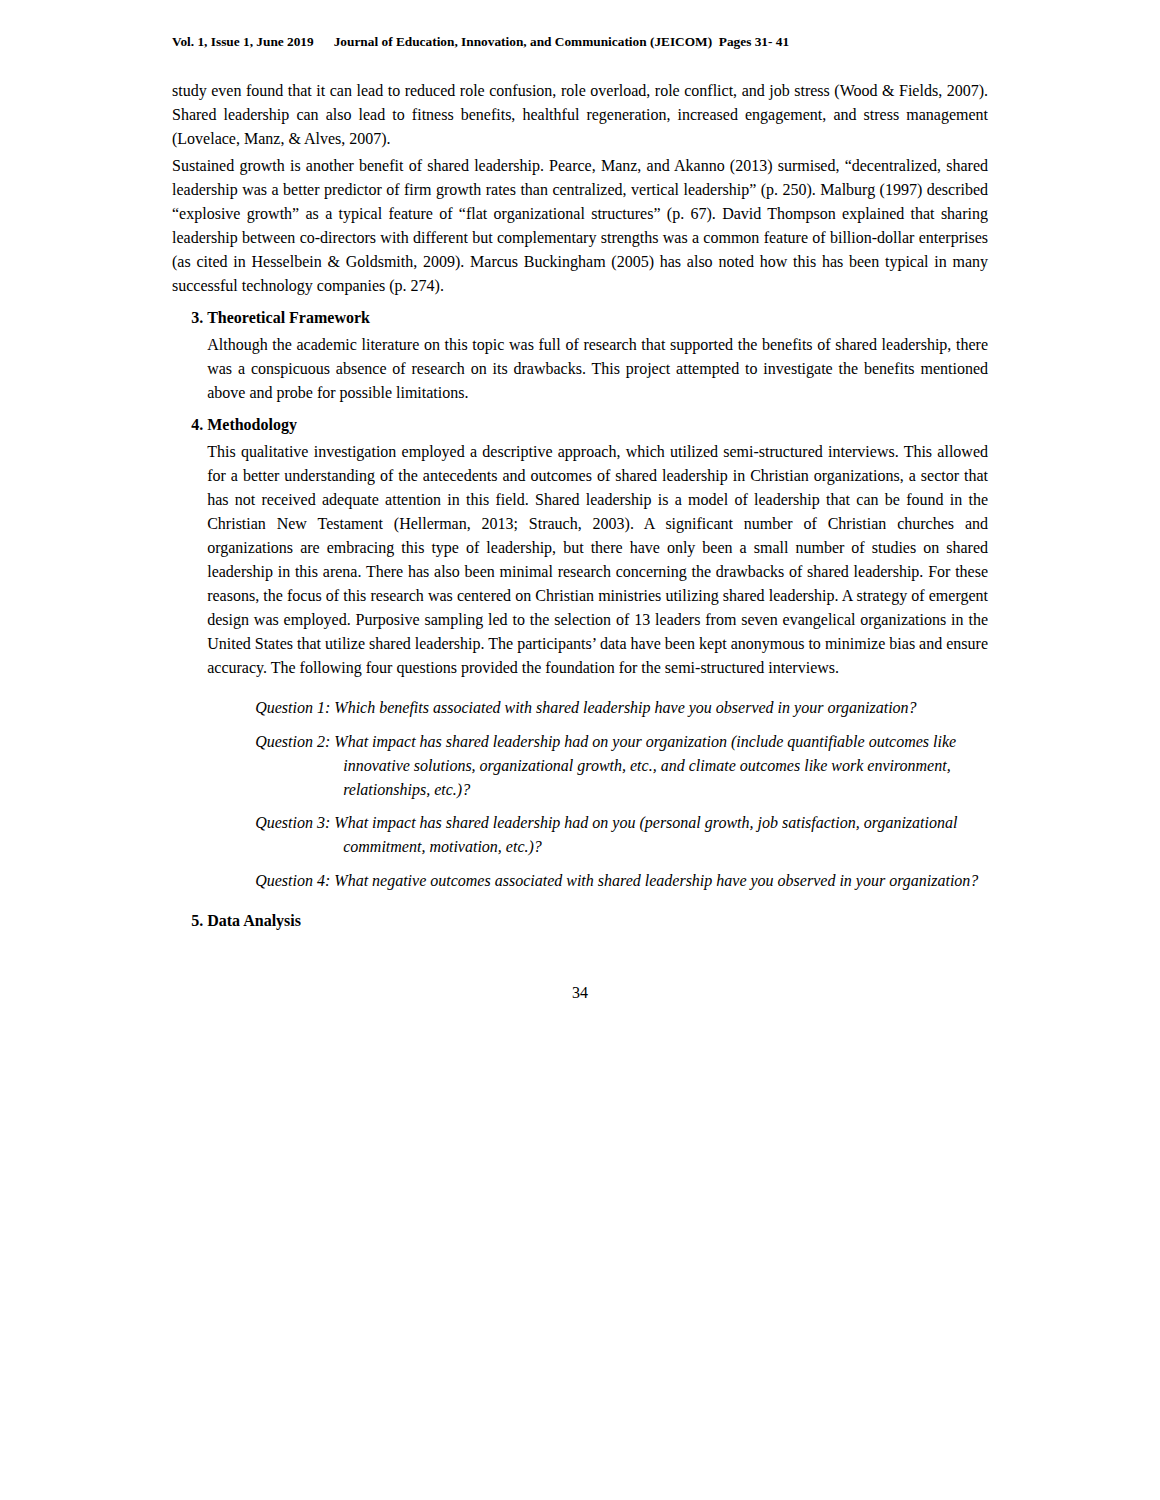Vol. 1, Issue 1, June 2019 Journal of Education, Innovation, and Communication (JEICOM) Pages 31- 41
study even found that it can lead to reduced role confusion, role overload, role conflict, and job stress (Wood & Fields, 2007). Shared leadership can also lead to fitness benefits, healthful regeneration, increased engagement, and stress management (Lovelace, Manz, & Alves, 2007).
Sustained growth is another benefit of shared leadership. Pearce, Manz, and Akanno (2013) surmised, “decentralized, shared leadership was a better predictor of firm growth rates than centralized, vertical leadership” (p. 250). Malburg (1997) described “explosive growth” as a typical feature of “flat organizational structures” (p. 67). David Thompson explained that sharing leadership between co-directors with different but complementary strengths was a common feature of billion-dollar enterprises (as cited in Hesselbein & Goldsmith, 2009). Marcus Buckingham (2005) has also noted how this has been typical in many successful technology companies (p. 274).
Theoretical Framework
Although the academic literature on this topic was full of research that supported the benefits of shared leadership, there was a conspicuous absence of research on its drawbacks. This project attempted to investigate the benefits mentioned above and probe for possible limitations.
Methodology
This qualitative investigation employed a descriptive approach, which utilized semi-structured interviews. This allowed for a better understanding of the antecedents and outcomes of shared leadership in Christian organizations, a sector that has not received adequate attention in this field. Shared leadership is a model of leadership that can be found in the Christian New Testament (Hellerman, 2013; Strauch, 2003). A significant number of Christian churches and organizations are embracing this type of leadership, but there have only been a small number of studies on shared leadership in this arena. There has also been minimal research concerning the drawbacks of shared leadership. For these reasons, the focus of this research was centered on Christian ministries utilizing shared leadership. A strategy of emergent design was employed. Purposive sampling led to the selection of 13 leaders from seven evangelical organizations in the United States that utilize shared leadership. The participants’ data have been kept anonymous to minimize bias and ensure accuracy. The following four questions provided the foundation for the semi-structured interviews.
Question 1: Which benefits associated with shared leadership have you observed in your organization?
Question 2: What impact has shared leadership had on your organization (include quantifiable outcomes like innovative solutions, organizational growth, etc., and climate outcomes like work environment, relationships, etc.)?
Question 3: What impact has shared leadership had on you (personal growth, job satisfaction, organizational commitment, motivation, etc.)?
Question 4: What negative outcomes associated with shared leadership have you observed in your organization?
Data Analysis
34